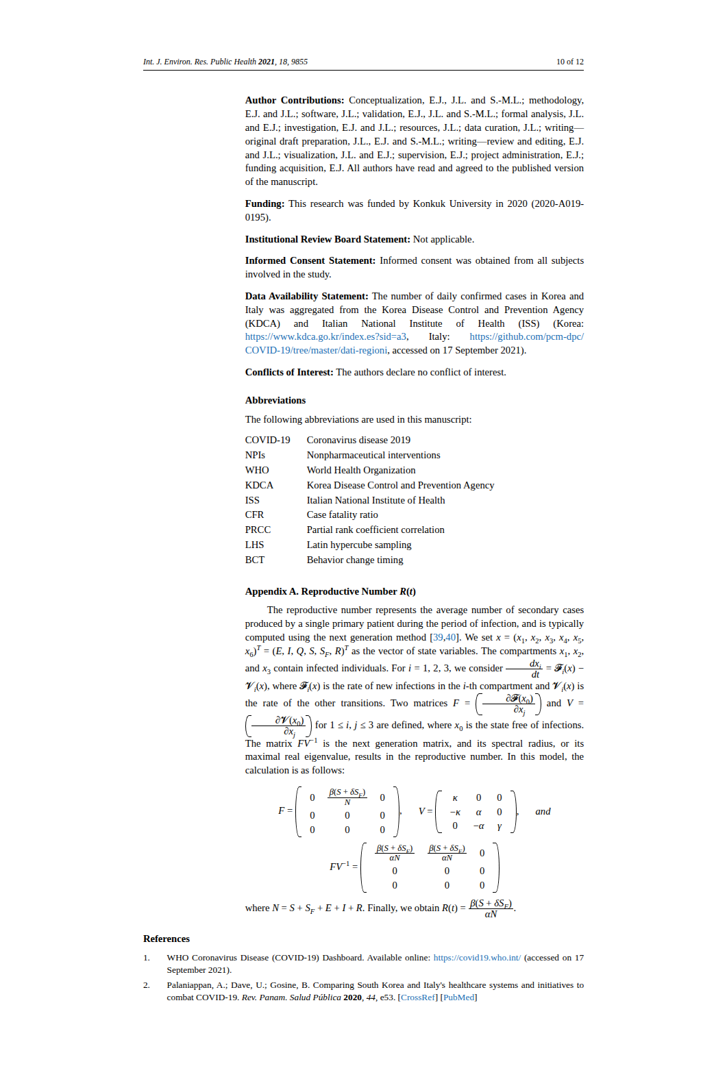Int. J. Environ. Res. Public Health 2021, 18, 9855
10 of 12
Author Contributions: Conceptualization, E.J., J.L. and S.-M.L.; methodology, E.J. and J.L.; software, J.L.; validation, E.J., J.L. and S.-M.L.; formal analysis, J.L. and E.J.; investigation, E.J. and J.L.; resources, J.L.; data curation, J.L.; writing—original draft preparation, J.L., E.J. and S.-M.L.; writing—review and editing, E.J. and J.L.; visualization, J.L. and E.J.; supervision, E.J.; project administration, E.J.; funding acquisition, E.J. All authors have read and agreed to the published version of the manuscript.
Funding: This research was funded by Konkuk University in 2020 (2020-A019-0195).
Institutional Review Board Statement: Not applicable.
Informed Consent Statement: Informed consent was obtained from all subjects involved in the study.
Data Availability Statement: The number of daily confirmed cases in Korea and Italy was aggregated from the Korea Disease Control and Prevention Agency (KDCA) and Italian National Institute of Health (ISS) (Korea: https://www.kdca.go.kr/index.es?sid=a3, Italy: https://github.com/pcm-dpc/ COVID-19/tree/master/dati-regioni, accessed on 17 September 2021).
Conflicts of Interest: The authors declare no conflict of interest.
Abbreviations
The following abbreviations are used in this manuscript:
| COVID-19 | Coronavirus disease 2019 |
| NPIs | Nonpharmaceutical interventions |
| WHO | World Health Organization |
| KDCA | Korea Disease Control and Prevention Agency |
| ISS | Italian National Institute of Health |
| CFR | Case fatality ratio |
| PRCC | Partial rank coefficient correlation |
| LHS | Latin hypercube sampling |
| BCT | Behavior change timing |
Appendix A. Reproductive Number R(t)
The reproductive number represents the average number of secondary cases produced by a single primary patient during the period of infection, and is typically computed using the next generation method [39,40]. We set x = (x1, x2, x3, x4, x5, x6)T = (E, I, Q, S, SF, R)T as the vector of state variables. The compartments x1, x2, and x3 contain infected individuals. For i = 1, 2, 3, we consider dxi dt = 𝓕i(x) − 𝓥i(x), where 𝓕i(x) is the rate of new infections in the i-th compartment and 𝓥i(x) is the rate of the other transitions. Two matrices F = ∂𝓕(x0)∂xj and V = ∂𝓥(x0)∂xj for 1 ≤ i, j ≤ 3 are defined, where x0 is the state free of infections. The matrix FV−1 is the next generation matrix, and its spectral radius, or its maximal real eigenvalue, results in the reproductive number. In this model, the calculation is as follows:
F =
| 0 | β ( S + δS F ) N | 0 |
| 0 | 0 | 0 |
| 0 | 0 | 0 |
, V =
| κ | 0 | 0 |
| − κ | α | 0 |
| 0 | − α | γ |
, and
FV−1 =
| β ( S + δS F ) αN | β ( S + δS F ) αN | 0 |
| 0 | 0 | 0 |
| 0 | 0 | 0 |
where N = S + SF + E + I + R. Finally, we obtain R(t) = β(S + δSF) αN.
References
WHO Coronavirus Disease (COVID-19) Dashboard. Available online: https://covid19.who.int/ (accessed on 17 September 2021).
Palaniappan, A.; Dave, U.; Gosine, B. Comparing South Korea and Italy's healthcare systems and initiatives to combat COVID-19. Rev. Panam. Salud Pública 2020, 44, e53. [CrossRef] [PubMed]